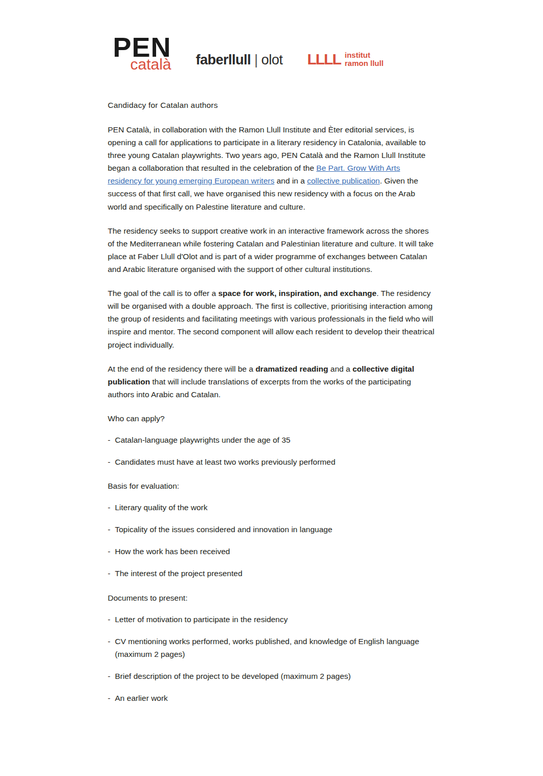PEN català
faberllull | olot
LLLL institut
ramon llull
Candidacy for Catalan authors
PEN Català, in collaboration with the Ramon Llull Institute and Èter editorial services, is opening a call for applications to participate in a literary residency in Catalonia, available to three young Catalan playwrights. Two years ago, PEN Català and the Ramon Llull Institute began a collaboration that resulted in the celebration of the Be Part. Grow With Arts residency for young emerging European writers and in a collective publication. Given the success of that first call, we have organised this new residency with a focus on the Arab world and specifically on Palestine literature and culture.
The residency seeks to support creative work in an interactive framework across the shores of the Mediterranean while fostering Catalan and Palestinian literature and culture. It will take place at Faber Llull d'Olot and is part of a wider programme of exchanges between Catalan and Arabic literature organised with the support of other cultural institutions.
The goal of the call is to offer a space for work, inspiration, and exchange. The residency will be organised with a double approach. The first is collective, prioritising interaction among the group of residents and facilitating meetings with various professionals in the field who will inspire and mentor. The second component will allow each resident to develop their theatrical project individually.
At the end of the residency there will be a dramatized reading and a collective digital publication that will include translations of excerpts from the works of the participating authors into Arabic and Catalan.
Who can apply?
Catalan-language playwrights under the age of 35
Candidates must have at least two works previously performed
Basis for evaluation:
Literary quality of the work
Topicality of the issues considered and innovation in language
How the work has been received
The interest of the project presented
Documents to present:
Letter of motivation to participate in the residency
CV mentioning works performed, works published, and knowledge of English language (maximum 2 pages)
Brief description of the project to be developed (maximum 2 pages)
An earlier work